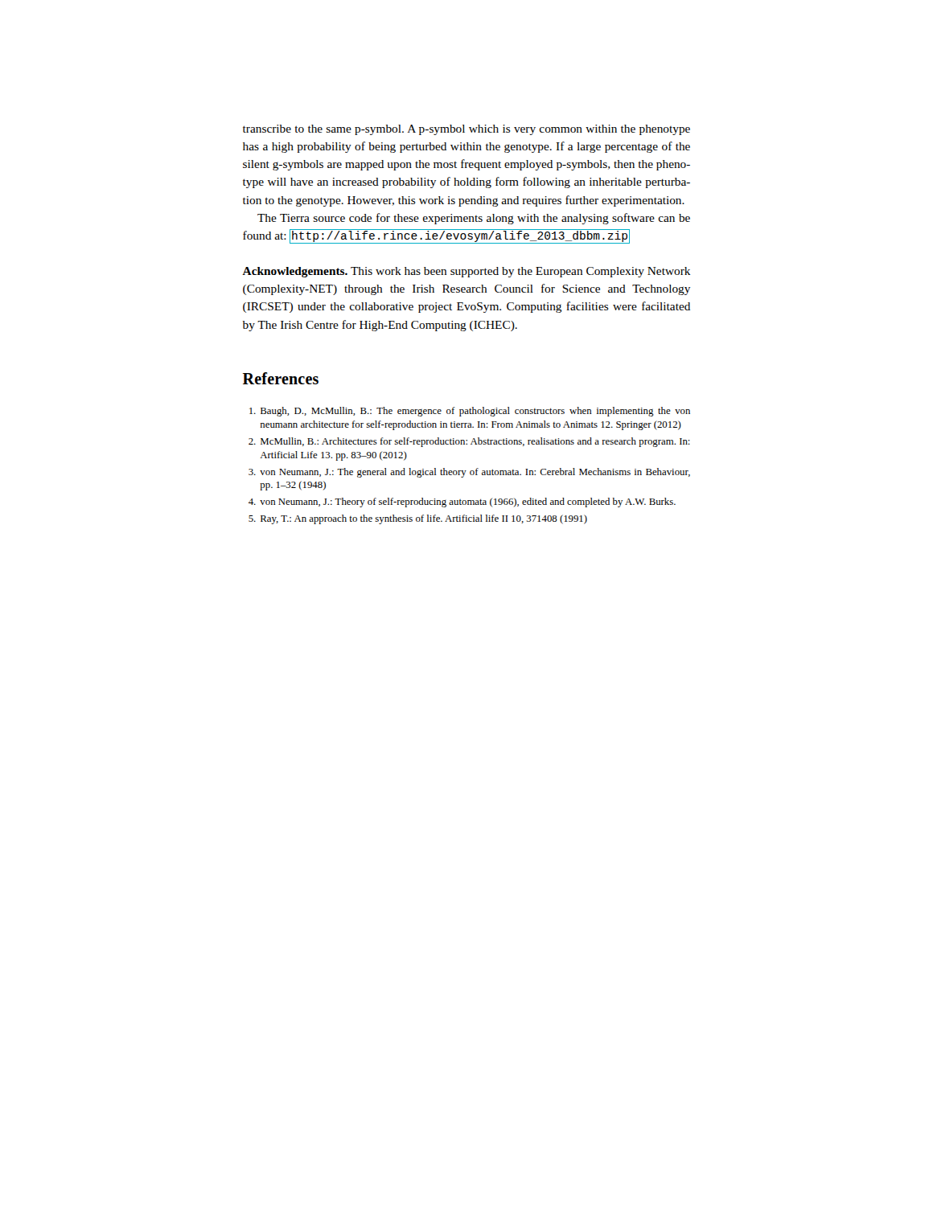transcribe to the same p-symbol. A p-symbol which is very common within the phenotype has a high probability of being perturbed within the genotype. If a large percentage of the silent g-symbols are mapped upon the most frequent employed p-symbols, then the phenotype will have an increased probability of holding form following an inheritable perturbation to the genotype. However, this work is pending and requires further experimentation.
The Tierra source code for these experiments along with the analysing software can be found at: http://alife.rince.ie/evosym/alife_2013_dbbm.zip
Acknowledgements. This work has been supported by the European Complexity Network (Complexity-NET) through the Irish Research Council for Science and Technology (IRCSET) under the collaborative project EvoSym. Computing facilities were facilitated by The Irish Centre for High-End Computing (ICHEC).
References
Baugh, D., McMullin, B.: The emergence of pathological constructors when implementing the von neumann architecture for self-reproduction in tierra. In: From Animals to Animats 12. Springer (2012)
McMullin, B.: Architectures for self-reproduction: Abstractions, realisations and a research program. In: Artificial Life 13. pp. 83–90 (2012)
von Neumann, J.: The general and logical theory of automata. In: Cerebral Mechanisms in Behaviour, pp. 1–32 (1948)
von Neumann, J.: Theory of self-reproducing automata (1966), edited and completed by A.W. Burks.
Ray, T.: An approach to the synthesis of life. Artificial life II 10, 371408 (1991)